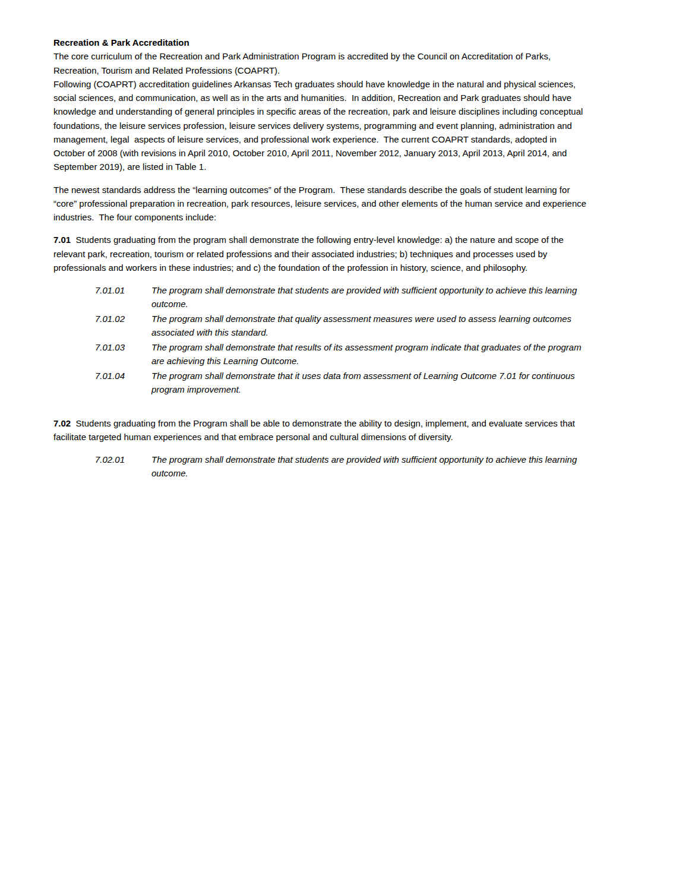Recreation & Park Accreditation
The core curriculum of the Recreation and Park Administration Program is accredited by the Council on Accreditation of Parks, Recreation, Tourism and Related Professions (COAPRT).
Following (COAPRT) accreditation guidelines Arkansas Tech graduates should have knowledge in the natural and physical sciences, social sciences, and communication, as well as in the arts and humanities. In addition, Recreation and Park graduates should have knowledge and understanding of general principles in specific areas of the recreation, park and leisure disciplines including conceptual foundations, the leisure services profession, leisure services delivery systems, programming and event planning, administration and management, legal aspects of leisure services, and professional work experience. The current COAPRT standards, adopted in October of 2008 (with revisions in April 2010, October 2010, April 2011, November 2012, January 2013, April 2013, April 2014, and September 2019), are listed in Table 1.
The newest standards address the “learning outcomes” of the Program. These standards describe the goals of student learning for “core” professional preparation in recreation, park resources, leisure services, and other elements of the human service and experience industries. The four components include:
7.01 Students graduating from the program shall demonstrate the following entry-level knowledge: a) the nature and scope of the relevant park, recreation, tourism or related professions and their associated industries; b) techniques and processes used by professionals and workers in these industries; and c) the foundation of the profession in history, science, and philosophy.
7.01.01 The program shall demonstrate that students are provided with sufficient opportunity to achieve this learning outcome.
7.01.02 The program shall demonstrate that quality assessment measures were used to assess learning outcomes associated with this standard.
7.01.03 The program shall demonstrate that results of its assessment program indicate that graduates of the program are achieving this Learning Outcome.
7.01.04 The program shall demonstrate that it uses data from assessment of Learning Outcome 7.01 for continuous program improvement.
7.02 Students graduating from the Program shall be able to demonstrate the ability to design, implement, and evaluate services that facilitate targeted human experiences and that embrace personal and cultural dimensions of diversity.
7.02.01 The program shall demonstrate that students are provided with sufficient opportunity to achieve this learning outcome.